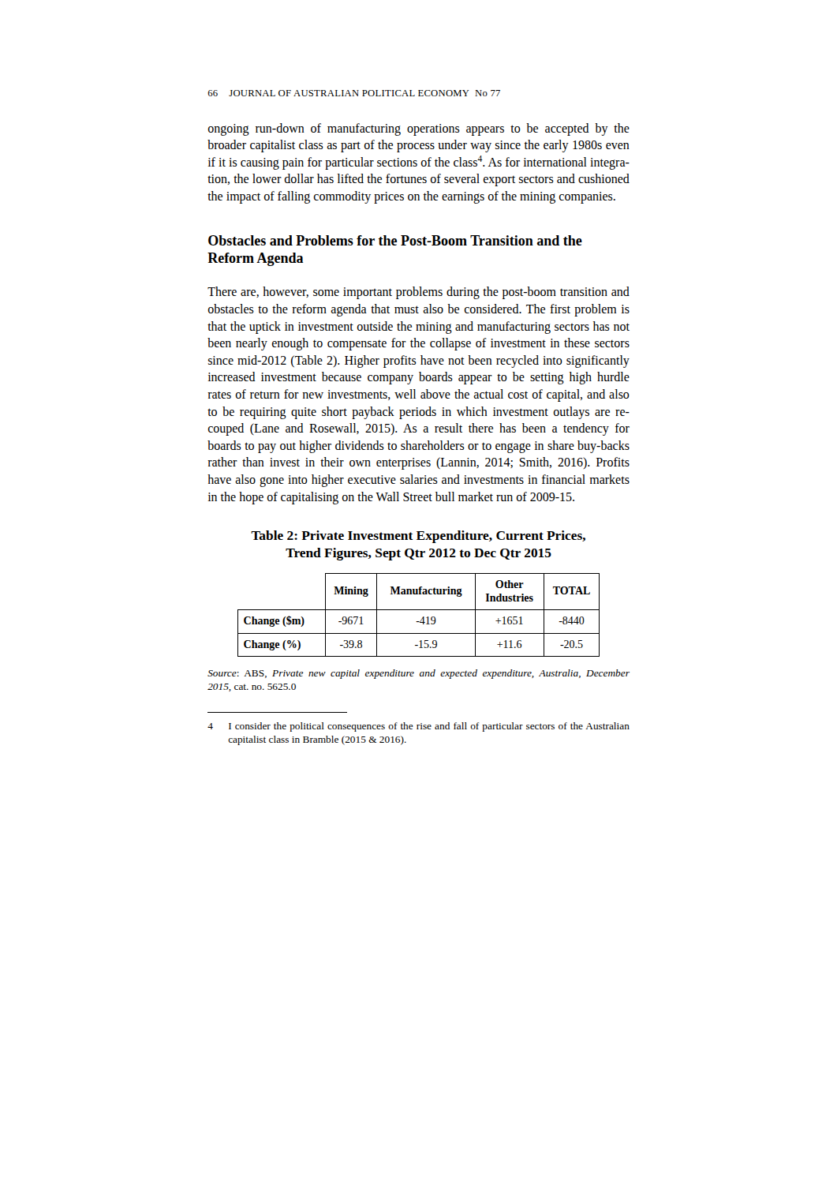66 JOURNAL OF AUSTRALIAN POLITICAL ECONOMY No 77
ongoing run-down of manufacturing operations appears to be accepted by the broader capitalist class as part of the process under way since the early 1980s even if it is causing pain for particular sections of the class4. As for international integration, the lower dollar has lifted the fortunes of several export sectors and cushioned the impact of falling commodity prices on the earnings of the mining companies.
Obstacles and Problems for the Post-Boom Transition and the Reform Agenda
There are, however, some important problems during the post-boom transition and obstacles to the reform agenda that must also be considered. The first problem is that the uptick in investment outside the mining and manufacturing sectors has not been nearly enough to compensate for the collapse of investment in these sectors since mid-2012 (Table 2). Higher profits have not been recycled into significantly increased investment because company boards appear to be setting high hurdle rates of return for new investments, well above the actual cost of capital, and also to be requiring quite short payback periods in which investment outlays are recouped (Lane and Rosewall, 2015). As a result there has been a tendency for boards to pay out higher dividends to shareholders or to engage in share buy-backs rather than invest in their own enterprises (Lannin, 2014; Smith, 2016). Profits have also gone into higher executive salaries and investments in financial markets in the hope of capitalising on the Wall Street bull market run of 2009-15.
Table 2: Private Investment Expenditure, Current Prices,
Trend Figures, Sept Qtr 2012 to Dec Qtr 2015
| | Mining | Manufacturing | Other Industries | TOTAL |
| --- | --- | --- | --- | --- |
| Change ($m) | -9671 | -419 | +1651 | -8440 |
| Change (%) | -39.8 | -15.9 | +11.6 | -20.5 |
Source: ABS, Private new capital expenditure and expected expenditure, Australia, December 2015, cat. no. 5625.0
4
I consider the political consequences of the rise and fall of particular sectors of the Australian capitalist class in Bramble (2015 & 2016).